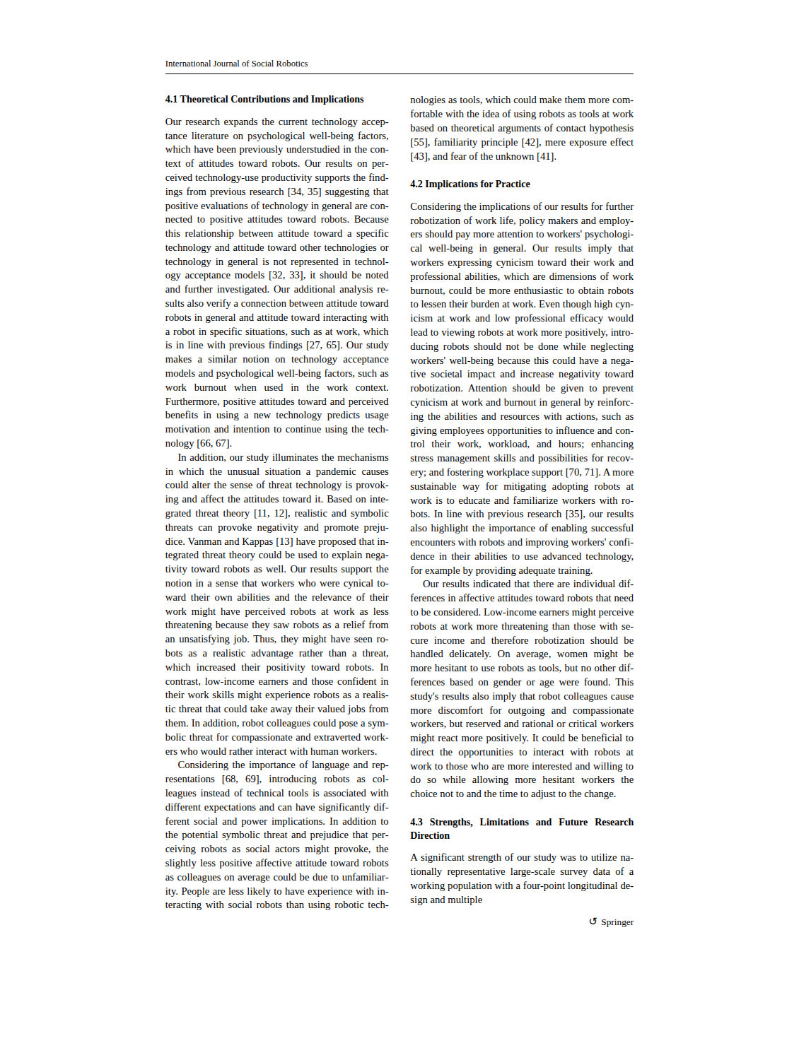International Journal of Social Robotics
4.1 Theoretical Contributions and Implications
Our research expands the current technology acceptance literature on psychological well-being factors, which have been previously understudied in the context of attitudes toward robots. Our results on perceived technology-use productivity supports the findings from previous research [34, 35] suggesting that positive evaluations of technology in general are connected to positive attitudes toward robots. Because this relationship between attitude toward a specific technology and attitude toward other technologies or technology in general is not represented in technology acceptance models [32, 33], it should be noted and further investigated. Our additional analysis results also verify a connection between attitude toward robots in general and attitude toward interacting with a robot in specific situations, such as at work, which is in line with previous findings [27, 65]. Our study makes a similar notion on technology acceptance models and psychological well-being factors, such as work burnout when used in the work context. Furthermore, positive attitudes toward and perceived benefits in using a new technology predicts usage motivation and intention to continue using the technology [66, 67].
In addition, our study illuminates the mechanisms in which the unusual situation a pandemic causes could alter the sense of threat technology is provoking and affect the attitudes toward it. Based on integrated threat theory [11, 12], realistic and symbolic threats can provoke negativity and promote prejudice. Vanman and Kappas [13] have proposed that integrated threat theory could be used to explain negativity toward robots as well. Our results support the notion in a sense that workers who were cynical toward their own abilities and the relevance of their work might have perceived robots at work as less threatening because they saw robots as a relief from an unsatisfying job. Thus, they might have seen robots as a realistic advantage rather than a threat, which increased their positivity toward robots. In contrast, low-income earners and those confident in their work skills might experience robots as a realistic threat that could take away their valued jobs from them. In addition, robot colleagues could pose a symbolic threat for compassionate and extraverted workers who would rather interact with human workers.
Considering the importance of language and representations [68, 69], introducing robots as colleagues instead of technical tools is associated with different expectations and can have significantly different social and power implications. In addition to the potential symbolic threat and prejudice that perceiving robots as social actors might provoke, the slightly less positive affective attitude toward robots as colleagues on average could be due to unfamiliarity. People are less likely to have experience with interacting with social robots than using robotic technologies as tools, which could make them more comfortable with the idea of using robots as tools at work based on theoretical arguments of contact hypothesis [55], familiarity principle [42], mere exposure effect [43], and fear of the unknown [41].
4.2 Implications for Practice
Considering the implications of our results for further robotization of work life, policy makers and employers should pay more attention to workers' psychological well-being in general. Our results imply that workers expressing cynicism toward their work and professional abilities, which are dimensions of work burnout, could be more enthusiastic to obtain robots to lessen their burden at work. Even though high cynicism at work and low professional efficacy would lead to viewing robots at work more positively, introducing robots should not be done while neglecting workers' well-being because this could have a negative societal impact and increase negativity toward robotization. Attention should be given to prevent cynicism at work and burnout in general by reinforcing the abilities and resources with actions, such as giving employees opportunities to influence and control their work, workload, and hours; enhancing stress management skills and possibilities for recovery; and fostering workplace support [70, 71]. A more sustainable way for mitigating adopting robots at work is to educate and familiarize workers with robots. In line with previous research [35], our results also highlight the importance of enabling successful encounters with robots and improving workers' confidence in their abilities to use advanced technology, for example by providing adequate training.
Our results indicated that there are individual differences in affective attitudes toward robots that need to be considered. Low-income earners might perceive robots at work more threatening than those with secure income and therefore robotization should be handled delicately. On average, women might be more hesitant to use robots as tools, but no other differences based on gender or age were found. This study's results also imply that robot colleagues cause more discomfort for outgoing and compassionate workers, but reserved and rational or critical workers might react more positively. It could be beneficial to direct the opportunities to interact with robots at work to those who are more interested and willing to do so while allowing more hesitant workers the choice not to and the time to adjust to the change.
4.3 Strengths, Limitations and Future Research Direction
A significant strength of our study was to utilize nationally representative large-scale survey data of a working population with a four-point longitudinal design and multiple
↻ Springer